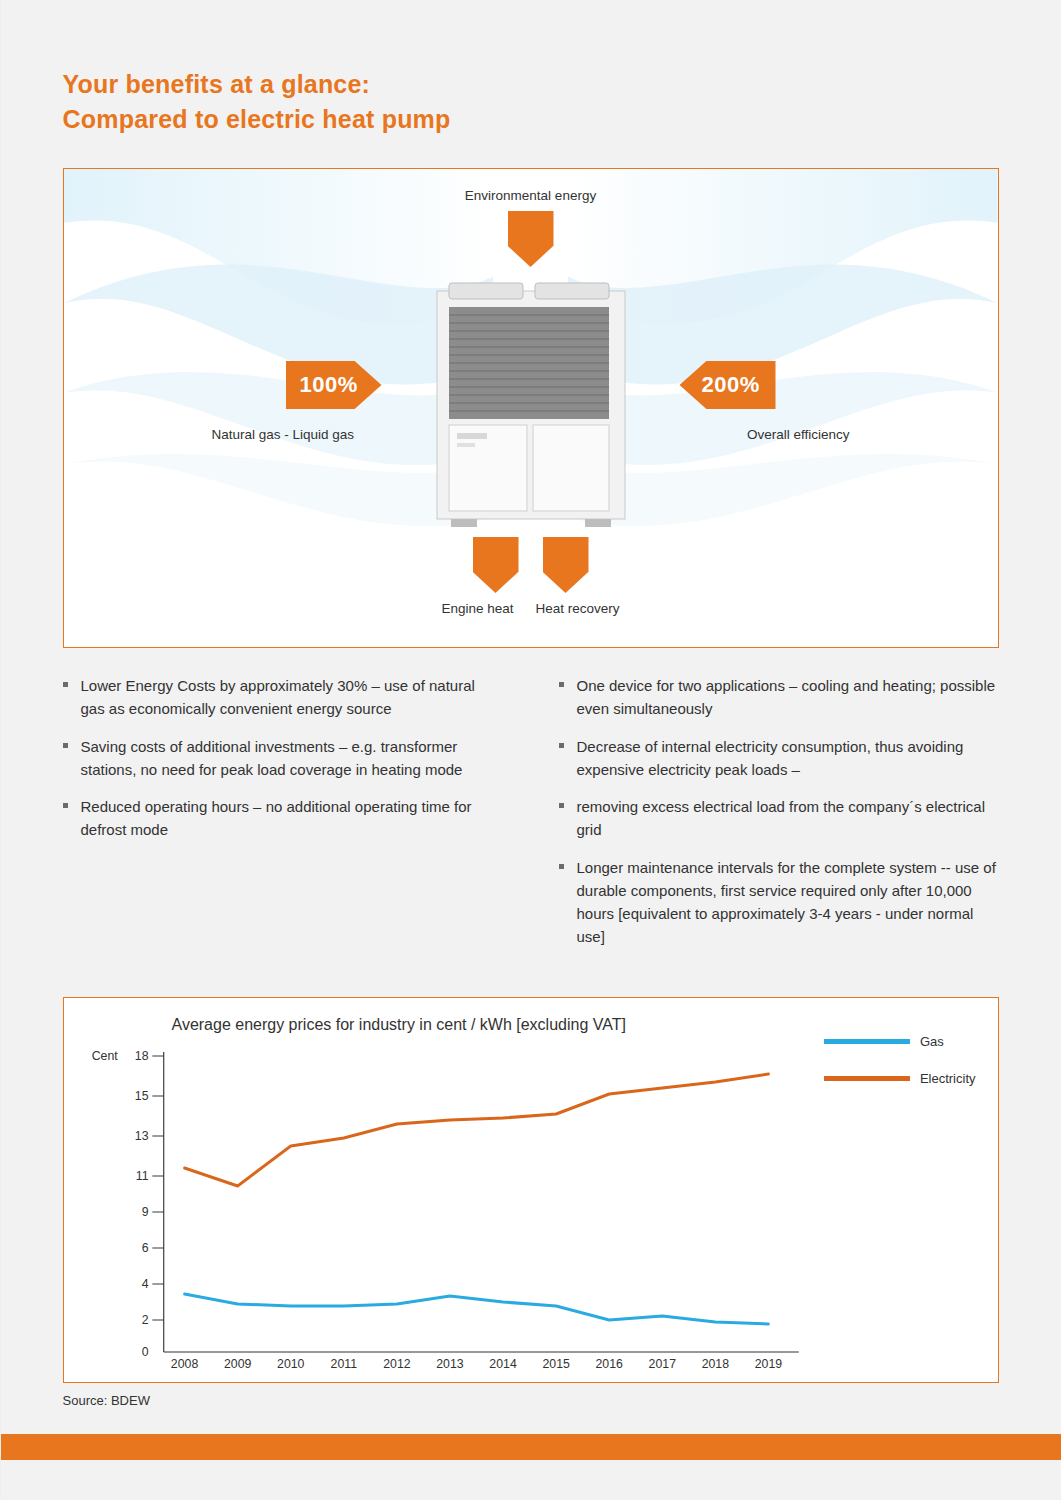Your benefits at a glance:
Compared to electric heat pump
Environmental energy
100%
200%
Natural gas - Liquid gas
Overall efficiency
Engine heat Heat recovery
Lower Energy Costs by approximately 30% – use of natural gas as economically convenient energy source
Saving costs of additional investments – e.g. transformer stations, no need for peak load coverage in heating mode
Reduced operating hours – no additional operating time for defrost mode
One device for two applications – cooling and heating; possible even simultaneously
Decrease of internal electricity consumption, thus avoiding expensive electricity peak loads –
removing excess electrical load from the company´s electrical grid
Longer maintenance intervals for the complete system -- use of durable components, first service required only after 10,000 hours [equivalent to approximately 3-4 years - under normal use]
Average energy prices for industry in cent / kWh [excluding VAT]
Cent 18 15 13 11 9 6 4 2 0 2008 2009 2010 2011 2012 2013 2014 2015 2016 2017 2018 2019
Gas
Electricity
Source: BDEW